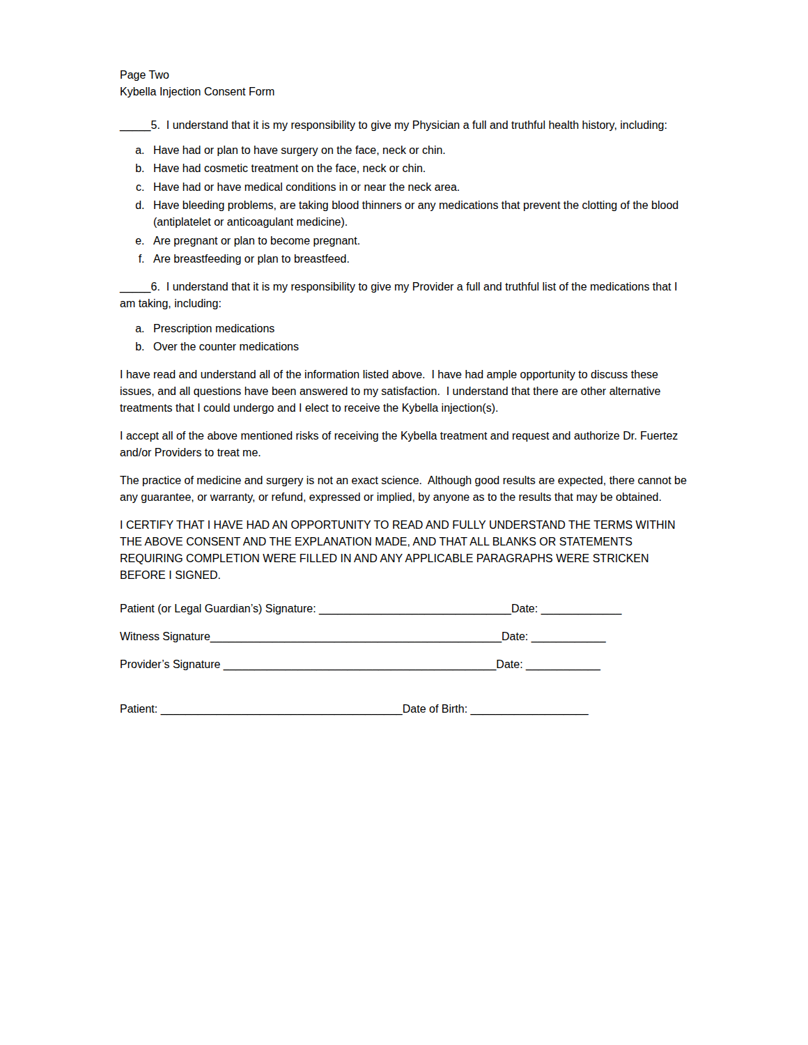Page Two
Kybella Injection Consent Form
_____5. I understand that it is my responsibility to give my Physician a full and truthful health history, including:
Have had or plan to have surgery on the face, neck or chin.
Have had cosmetic treatment on the face, neck or chin.
Have had or have medical conditions in or near the neck area.
Have bleeding problems, are taking blood thinners or any medications that prevent the clotting of the blood (antiplatelet or anticoagulant medicine).
Are pregnant or plan to become pregnant.
Are breastfeeding or plan to breastfeed.
_____6. I understand that it is my responsibility to give my Provider a full and truthful list of the medications that I am taking, including:
Prescription medications
Over the counter medications
I have read and understand all of the information listed above. I have had ample opportunity to discuss these issues, and all questions have been answered to my satisfaction. I understand that there are other alternative treatments that I could undergo and I elect to receive the Kybella injection(s).
I accept all of the above mentioned risks of receiving the Kybella treatment and request and authorize Dr. Fuertez and/or Providers to treat me.
The practice of medicine and surgery is not an exact science. Although good results are expected, there cannot be any guarantee, or warranty, or refund, expressed or implied, by anyone as to the results that may be obtained.
I certify that I have had an opportunity to read and fully understand the terms within the above consent and the explanation made, and that all blanks or statements requiring completion were filled in and any applicable paragraphs were stricken before I signed.
Patient (or Legal Guardian’s) Signature: _______________________________Date: _____________
Witness Signature_______________________________________________Date: ____________
Provider’s Signature ____________________________________________Date: ____________
Patient: _______________________________________Date of Birth: ___________________